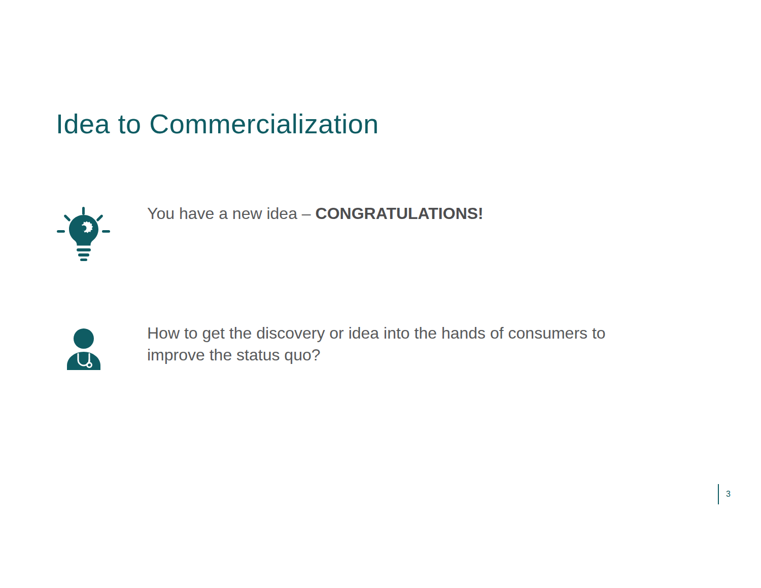Idea to Commercialization
You have a new idea – CONGRATULATIONS!
How to get the discovery or idea into the hands of consumers to improve the status quo?
3